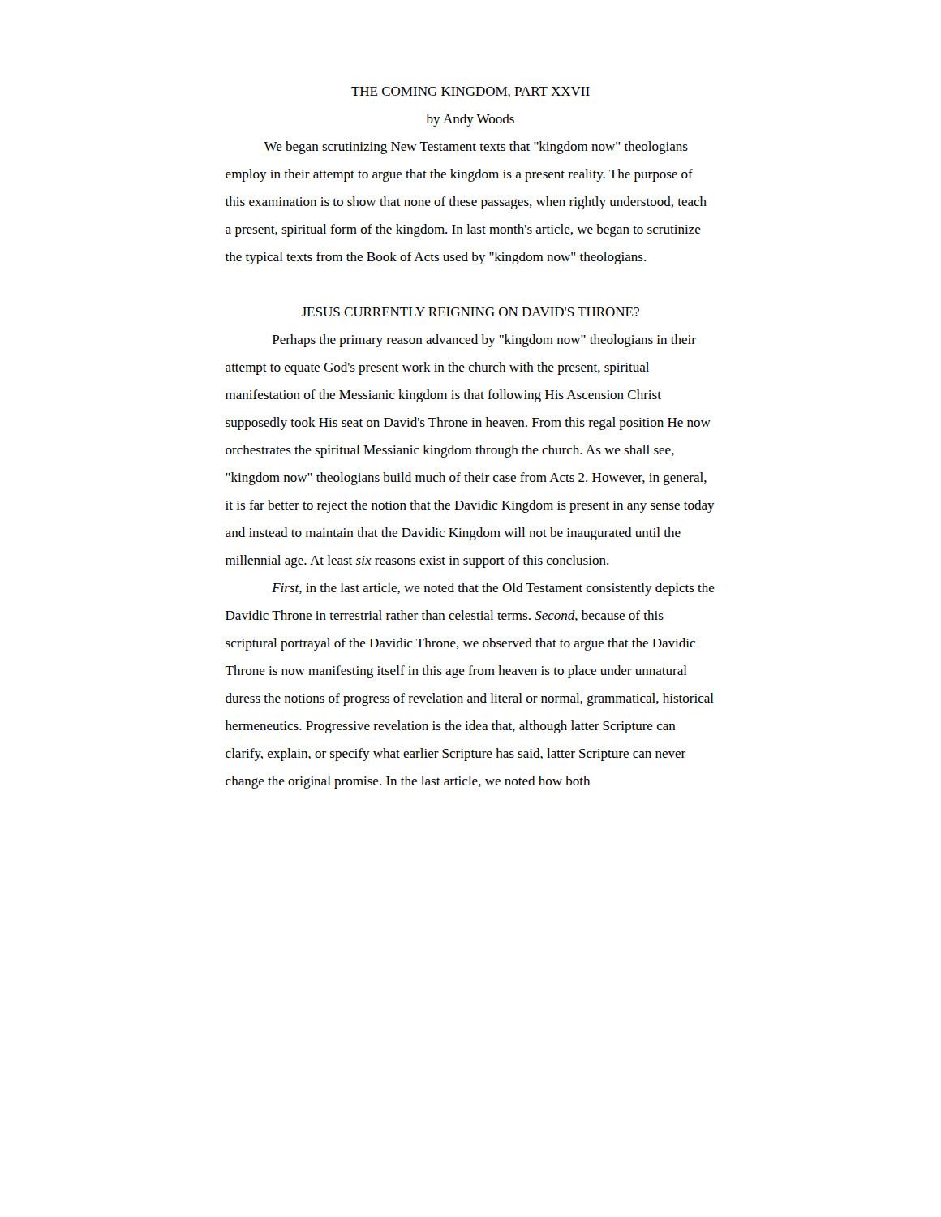The Coming Kingdom, Part XXVII
by Andy Woods
We began scrutinizing New Testament texts that "kingdom now" theologians employ in their attempt to argue that the kingdom is a present reality. The purpose of this examination is to show that none of these passages, when rightly understood, teach a present, spiritual form of the kingdom. In last month's article, we began to scrutinize the typical texts from the Book of Acts used by "kingdom now" theologians.
Jesus Currently Reigning on David's Throne?
Perhaps the primary reason advanced by "kingdom now" theologians in their attempt to equate God's present work in the church with the present, spiritual manifestation of the Messianic kingdom is that following His Ascension Christ supposedly took His seat on David's Throne in heaven. From this regal position He now orchestrates the spiritual Messianic kingdom through the church. As we shall see, "kingdom now" theologians build much of their case from Acts 2. However, in general, it is far better to reject the notion that the Davidic Kingdom is present in any sense today and instead to maintain that the Davidic Kingdom will not be inaugurated until the millennial age. At least six reasons exist in support of this conclusion.
First, in the last article, we noted that the Old Testament consistently depicts the Davidic Throne in terrestrial rather than celestial terms. Second, because of this scriptural portrayal of the Davidic Throne, we observed that to argue that the Davidic Throne is now manifesting itself in this age from heaven is to place under unnatural duress the notions of progress of revelation and literal or normal, grammatical, historical hermeneutics. Progressive revelation is the idea that, although latter Scripture can clarify, explain, or specify what earlier Scripture has said, latter Scripture can never change the original promise. In the last article, we noted how both